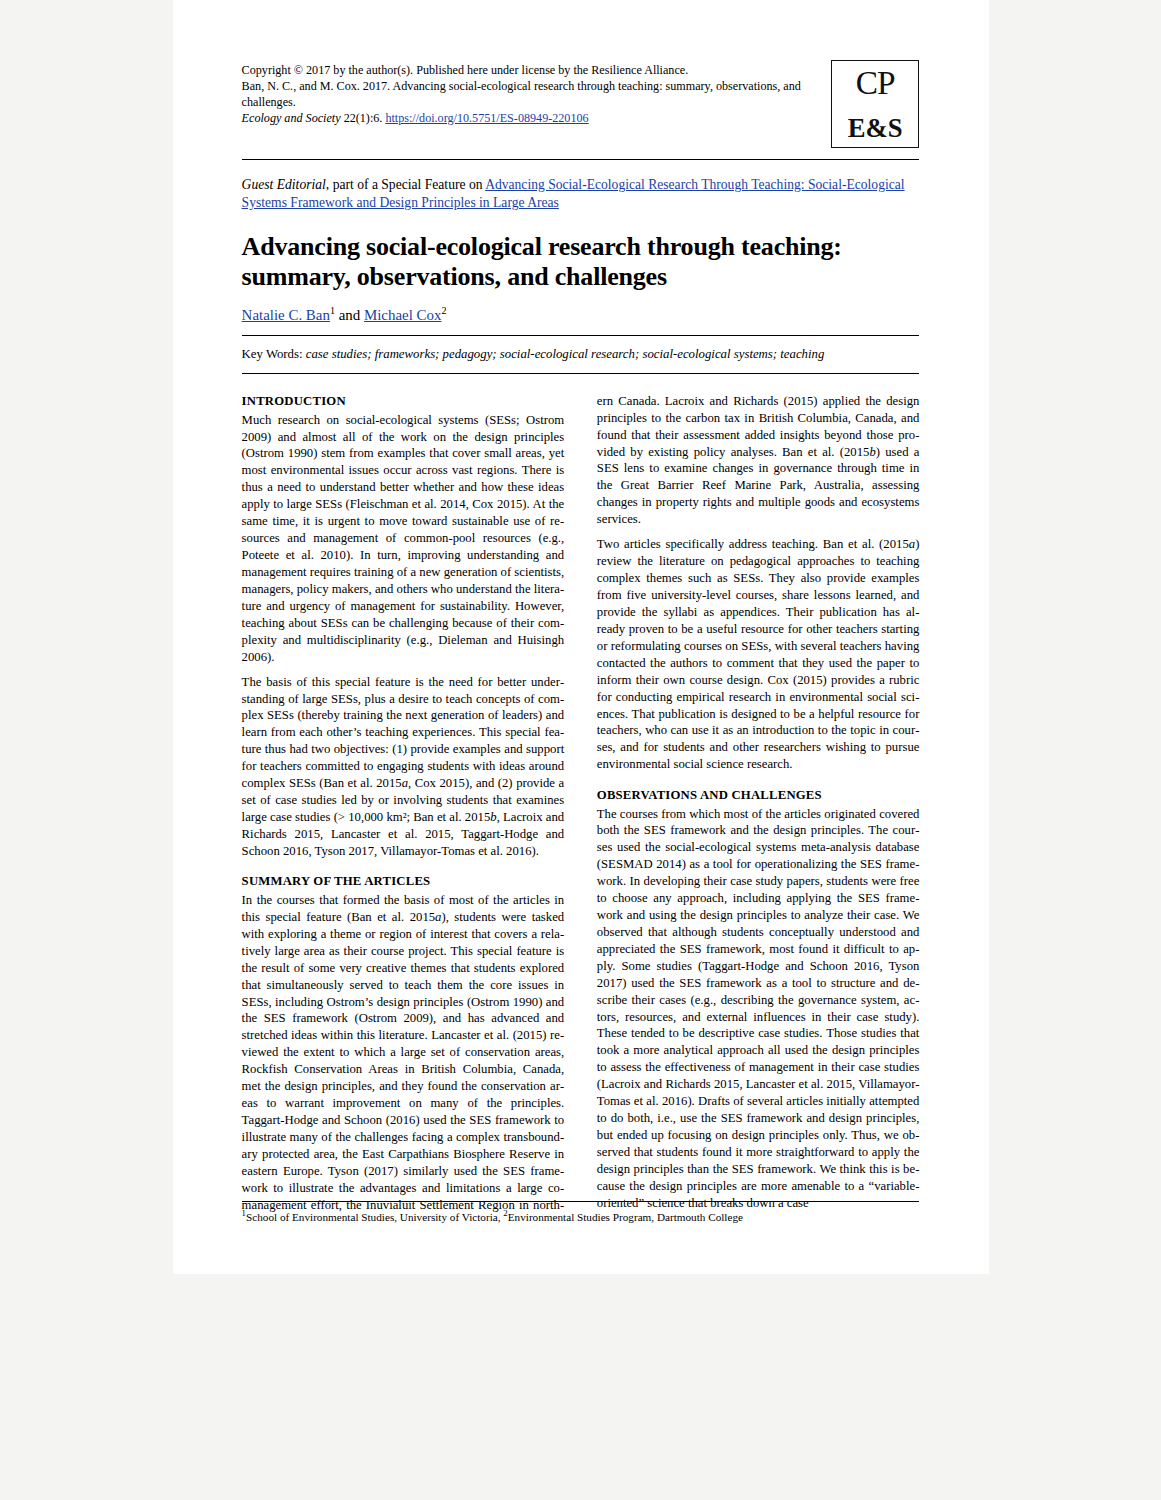Copyright © 2017 by the author(s). Published here under license by the Resilience Alliance.
Ban, N. C., and M. Cox. 2017. Advancing social-ecological research through teaching: summary, observations, and challenges.
Ecology and Society 22(1):6. https://doi.org/10.5751/ES-08949-220106
CP
E&S
Guest Editorial, part of a Special Feature on Advancing Social-Ecological Research Through Teaching: Social-Ecological Systems Framework and Design Principles in Large Areas
Advancing social-ecological research through teaching: summary, observations, and challenges
Natalie C. Ban1 and Michael Cox2
Key Words: case studies; frameworks; pedagogy; social-ecological research; social-ecological systems; teaching
Introduction
Much research on social-ecological systems (SESs; Ostrom 2009) and almost all of the work on the design principles (Ostrom 1990) stem from examples that cover small areas, yet most environmental issues occur across vast regions. There is thus a need to understand better whether and how these ideas apply to large SESs (Fleischman et al. 2014, Cox 2015). At the same time, it is urgent to move toward sustainable use of resources and management of common-pool resources (e.g., Poteete et al. 2010). In turn, improving understanding and management requires training of a new generation of scientists, managers, policy makers, and others who understand the literature and urgency of management for sustainability. However, teaching about SESs can be challenging because of their complexity and multidisciplinarity (e.g., Dieleman and Huisingh 2006).
The basis of this special feature is the need for better understanding of large SESs, plus a desire to teach concepts of complex SESs (thereby training the next generation of leaders) and learn from each other’s teaching experiences. This special feature thus had two objectives: (1) provide examples and support for teachers committed to engaging students with ideas around complex SESs (Ban et al. 2015a, Cox 2015), and (2) provide a set of case studies led by or involving students that examines large case studies (> 10,000 km²; Ban et al. 2015b, Lacroix and Richards 2015, Lancaster et al. 2015, Taggart-Hodge and Schoon 2016, Tyson 2017, Villamayor-Tomas et al. 2016).
Summary of the Articles
In the courses that formed the basis of most of the articles in this special feature (Ban et al. 2015a), students were tasked with exploring a theme or region of interest that covers a relatively large area as their course project. This special feature is the result of some very creative themes that students explored that simultaneously served to teach them the core issues in SESs, including Ostrom’s design principles (Ostrom 1990) and the SES framework (Ostrom 2009), and has advanced and stretched ideas within this literature. Lancaster et al. (2015) reviewed the extent to which a large set of conservation areas, Rockfish Conservation Areas in British Columbia, Canada, met the design principles, and they found the conservation areas to warrant improvement on many of the principles. Taggart-Hodge and Schoon (2016) used the SES framework to illustrate many of the challenges facing a complex transboundary protected area, the East Carpathians Biosphere Reserve in eastern Europe. Tyson (2017) similarly used the SES framework to illustrate the advantages and limitations a large comanagement effort, the Inuvialuit Settlement Region in northern Canada. Lacroix and Richards (2015) applied the design principles to the carbon tax in British Columbia, Canada, and found that their assessment added insights beyond those provided by existing policy analyses. Ban et al. (2015b) used a SES lens to examine changes in governance through time in the Great Barrier Reef Marine Park, Australia, assessing changes in property rights and multiple goods and ecosystems services.
Two articles specifically address teaching. Ban et al. (2015a) review the literature on pedagogical approaches to teaching complex themes such as SESs. They also provide examples from five university-level courses, share lessons learned, and provide the syllabi as appendices. Their publication has already proven to be a useful resource for other teachers starting or reformulating courses on SESs, with several teachers having contacted the authors to comment that they used the paper to inform their own course design. Cox (2015) provides a rubric for conducting empirical research in environmental social sciences. That publication is designed to be a helpful resource for teachers, who can use it as an introduction to the topic in courses, and for students and other researchers wishing to pursue environmental social science research.
Observations and Challenges
The courses from which most of the articles originated covered both the SES framework and the design principles. The courses used the social-ecological systems meta-analysis database (SESMAD 2014) as a tool for operationalizing the SES framework. In developing their case study papers, students were free to choose any approach, including applying the SES framework and using the design principles to analyze their case. We observed that although students conceptually understood and appreciated the SES framework, most found it difficult to apply. Some studies (Taggart-Hodge and Schoon 2016, Tyson 2017) used the SES framework as a tool to structure and describe their cases (e.g., describing the governance system, actors, resources, and external influences in their case study). These tended to be descriptive case studies. Those studies that took a more analytical approach all used the design principles to assess the effectiveness of management in their case studies (Lacroix and Richards 2015, Lancaster et al. 2015, Villamayor-Tomas et al. 2016). Drafts of several articles initially attempted to do both, i.e., use the SES framework and design principles, but ended up focusing on design principles only. Thus, we observed that students found it more straightforward to apply the design principles than the SES framework. We think this is because the design principles are more amenable to a “variable-oriented” science that breaks down a case
1School of Environmental Studies, University of Victoria, 2Environmental Studies Program, Dartmouth College